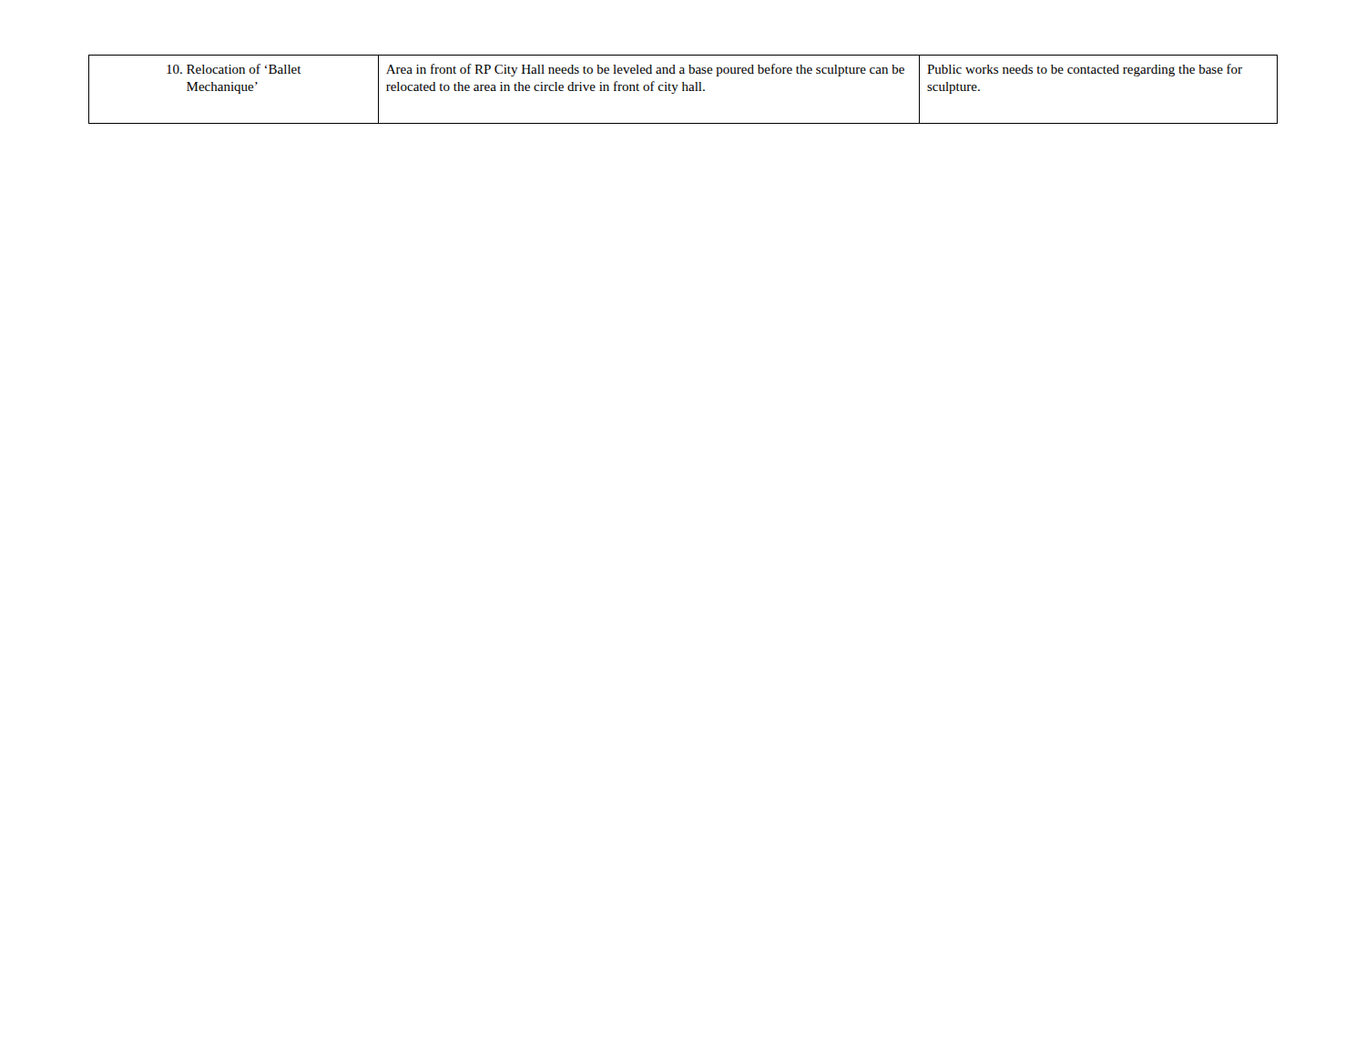| 10. Relocation of ‘Ballet Mechanique’ | Area in front of RP City Hall needs to be leveled and a base poured before the sculpture can be relocated to the area in the circle drive in front of city hall. | Public works needs to be contacted regarding the base for sculpture. |